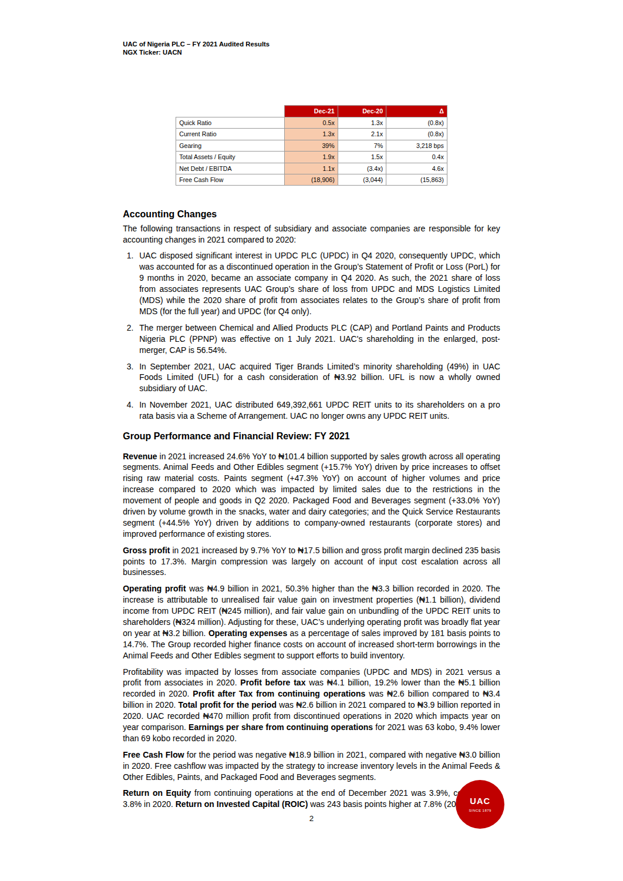UAC of Nigeria PLC – FY 2021 Audited Results
NGX Ticker: UACN
| | Dec-21 | Dec-20 | Δ |
| --- | --- | --- | --- |
| Quick Ratio | 0.5x | 1.3x | (0.8x) |
| Current Ratio | 1.3x | 2.1x | (0.8x) |
| Gearing | 39% | 7% | 3,218 bps |
| Total Assets / Equity | 1.9x | 1.5x | 0.4x |
| Net Debt / EBITDA | 1.1x | (3.4x) | 4.6x |
| Free Cash Flow | (18,906) | (3,044) | (15,863) |
Accounting Changes
The following transactions in respect of subsidiary and associate companies are responsible for key accounting changes in 2021 compared to 2020:
UAC disposed significant interest in UPDC PLC (UPDC) in Q4 2020, consequently UPDC, which was accounted for as a discontinued operation in the Group’s Statement of Profit or Loss (PorL) for 9 months in 2020, became an associate company in Q4 2020. As such, the 2021 share of loss from associates represents UAC Group’s share of loss from UPDC and MDS Logistics Limited (MDS) while the 2020 share of profit from associates relates to the Group’s share of profit from MDS (for the full year) and UPDC (for Q4 only).
The merger between Chemical and Allied Products PLC (CAP) and Portland Paints and Products Nigeria PLC (PPNP) was effective on 1 July 2021. UAC's shareholding in the enlarged, post-merger, CAP is 56.54%.
In September 2021, UAC acquired Tiger Brands Limited’s minority shareholding (49%) in UAC Foods Limited (UFL) for a cash consideration of ₦3.92 billion. UFL is now a wholly owned subsidiary of UAC.
In November 2021, UAC distributed 649,392,661 UPDC REIT units to its shareholders on a pro rata basis via a Scheme of Arrangement. UAC no longer owns any UPDC REIT units.
Group Performance and Financial Review: FY 2021
Revenue in 2021 increased 24.6% YoY to ₦101.4 billion supported by sales growth across all operating segments. Animal Feeds and Other Edibles segment (+15.7% YoY) driven by price increases to offset rising raw material costs. Paints segment (+47.3% YoY) on account of higher volumes and price increase compared to 2020 which was impacted by limited sales due to the restrictions in the movement of people and goods in Q2 2020. Packaged Food and Beverages segment (+33.0% YoY) driven by volume growth in the snacks, water and dairy categories; and the Quick Service Restaurants segment (+44.5% YoY) driven by additions to company-owned restaurants (corporate stores) and improved performance of existing stores.
Gross profit in 2021 increased by 9.7% YoY to ₦17.5 billion and gross profit margin declined 235 basis points to 17.3%. Margin compression was largely on account of input cost escalation across all businesses.
Operating profit was ₦4.9 billion in 2021, 50.3% higher than the ₦3.3 billion recorded in 2020. The increase is attributable to unrealised fair value gain on investment properties (₦1.1 billion), dividend income from UPDC REIT (₦245 million), and fair value gain on unbundling of the UPDC REIT units to shareholders (₦324 million). Adjusting for these, UAC’s underlying operating profit was broadly flat year on year at ₦3.2 billion. Operating expenses as a percentage of sales improved by 181 basis points to 14.7%. The Group recorded higher finance costs on account of increased short-term borrowings in the Animal Feeds and Other Edibles segment to support efforts to build inventory.
Profitability was impacted by losses from associate companies (UPDC and MDS) in 2021 versus a profit from associates in 2020. Profit before tax was ₦4.1 billion, 19.2% lower than the ₦5.1 billion recorded in 2020. Profit after Tax from continuing operations was ₦2.6 billion compared to ₦3.4 billion in 2020. Total profit for the period was ₦2.6 billion in 2021 compared to ₦3.9 billion reported in 2020. UAC recorded ₦470 million profit from discontinued operations in 2020 which impacts year on year comparison. Earnings per share from continuing operations for 2021 was 63 kobo, 9.4% lower than 69 kobo recorded in 2020.
Free Cash Flow for the period was negative ₦18.9 billion in 2021, compared with negative ₦3.0 billion in 2020. Free cashflow was impacted by the strategy to increase inventory levels in the Animal Feeds & Other Edibles, Paints, and Packaged Food and Beverages segments.
Return on Equity from continuing operations at the end of December 2021 was 3.9%, compared to 3.8% in 2020. Return on Invested Capital (ROIC) was 243 basis points higher at 7.8% (2020: 5.4%).
2
UACSINCE 1879